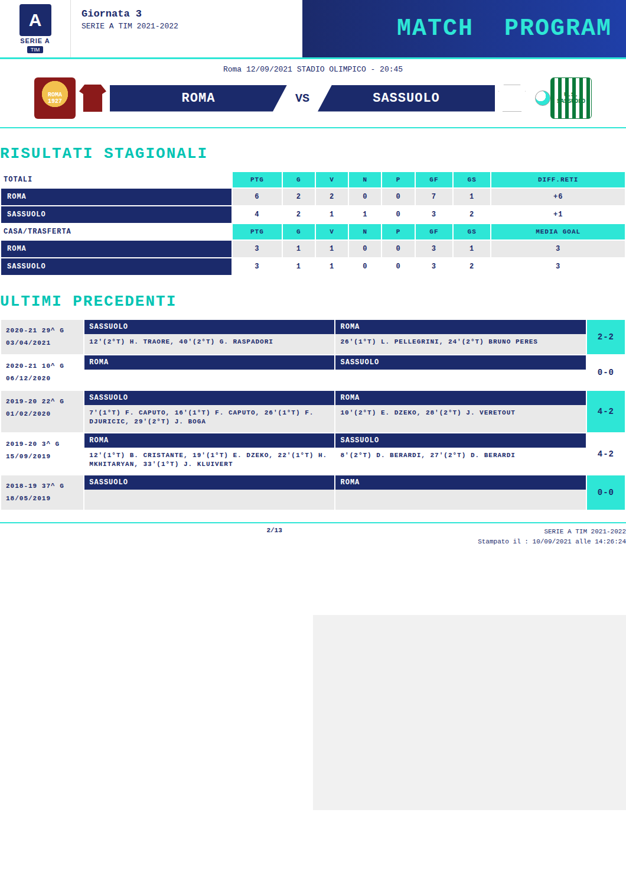A
SERIE A
TIM
Giornata 3
SERIE A TIM 2021-2022
MATCH PROGRAM
Roma 12/09/2021 STADIO OLIMPICO - 20:45
ROMA
1927
ROMA
VS
SASSUOLO
U.S.
SASSUOLO
RISULTATI STAGIONALI
| TOTALI | PTG | G | V | N | P | GF | GS | DIFF.RETI |
| --- | --- | --- | --- | --- | --- | --- | --- | --- |
| ROMA | 6 | 2 | 2 | 0 | 0 | 7 | 1 | +6 |
| SASSUOLO | 4 | 2 | 1 | 1 | 0 | 3 | 2 | +1 |
| CASA/TRASFERTA | PTG | G | V | N | P | GF | GS | MEDIA GOAL |
| ROMA | 3 | 1 | 1 | 0 | 0 | 3 | 1 | 3 |
| SASSUOLO | 3 | 1 | 1 | 0 | 0 | 3 | 2 | 3 |
ULTIMI PRECEDENTI
| 2020-21 29^ G 03/04/2021 | SASSUOLO 12'(2°T) H. TRAORE, 40'(2°T) G. RASPADORI | ROMA 26'(1°T) L. PELLEGRINI, 24'(2°T) BRUNO PERES | 2-2 |
| 2020-21 10^ G 06/12/2020 | ROMA | SASSUOLO | 0-0 |
| 2019-20 22^ G 01/02/2020 | SASSUOLO 7'(1°T) F. CAPUTO, 16'(1°T) F. CAPUTO, 26'(1°T) F. DJURICIC, 29'(2°T) J. BOGA | ROMA 10'(2°T) E. DZEKO, 28'(2°T) J. VERETOUT | 4-2 |
| 2019-20 3^ G 15/09/2019 | ROMA 12'(1°T) B. CRISTANTE, 19'(1°T) E. DZEKO, 22'(1°T) H. MKHITARYAN, 33'(1°T) J. KLUIVERT | SASSUOLO 8'(2°T) D. BERARDI, 27'(2°T) D. BERARDI | 4-2 |
| 2018-19 37^ G 18/05/2019 | SASSUOLO | ROMA | 0-0 |
2/13
SERIE A TIM 2021-2022
Stampato il : 10/09/2021 alle 14:26:24